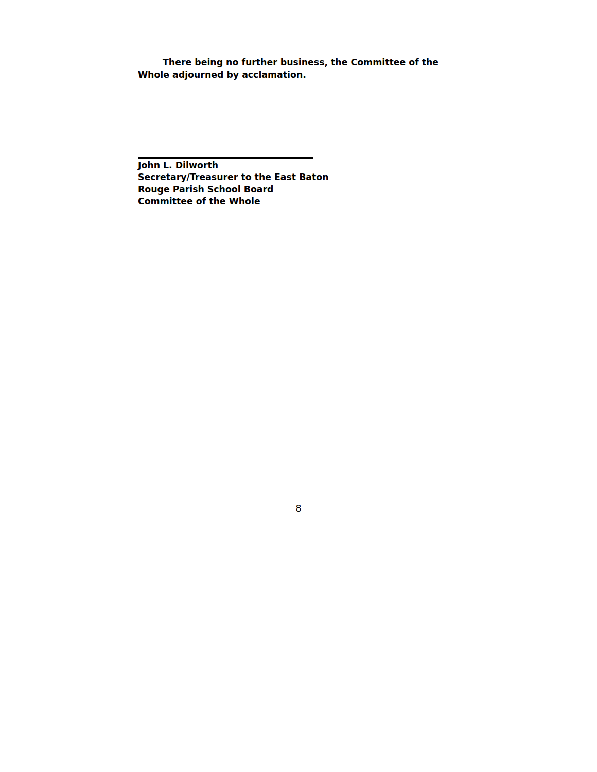There being no further business, the Committee of the Whole adjourned by acclamation.
John L. Dilworth
Secretary/Treasurer to the East Baton
Rouge Parish School Board
Committee of the Whole
8